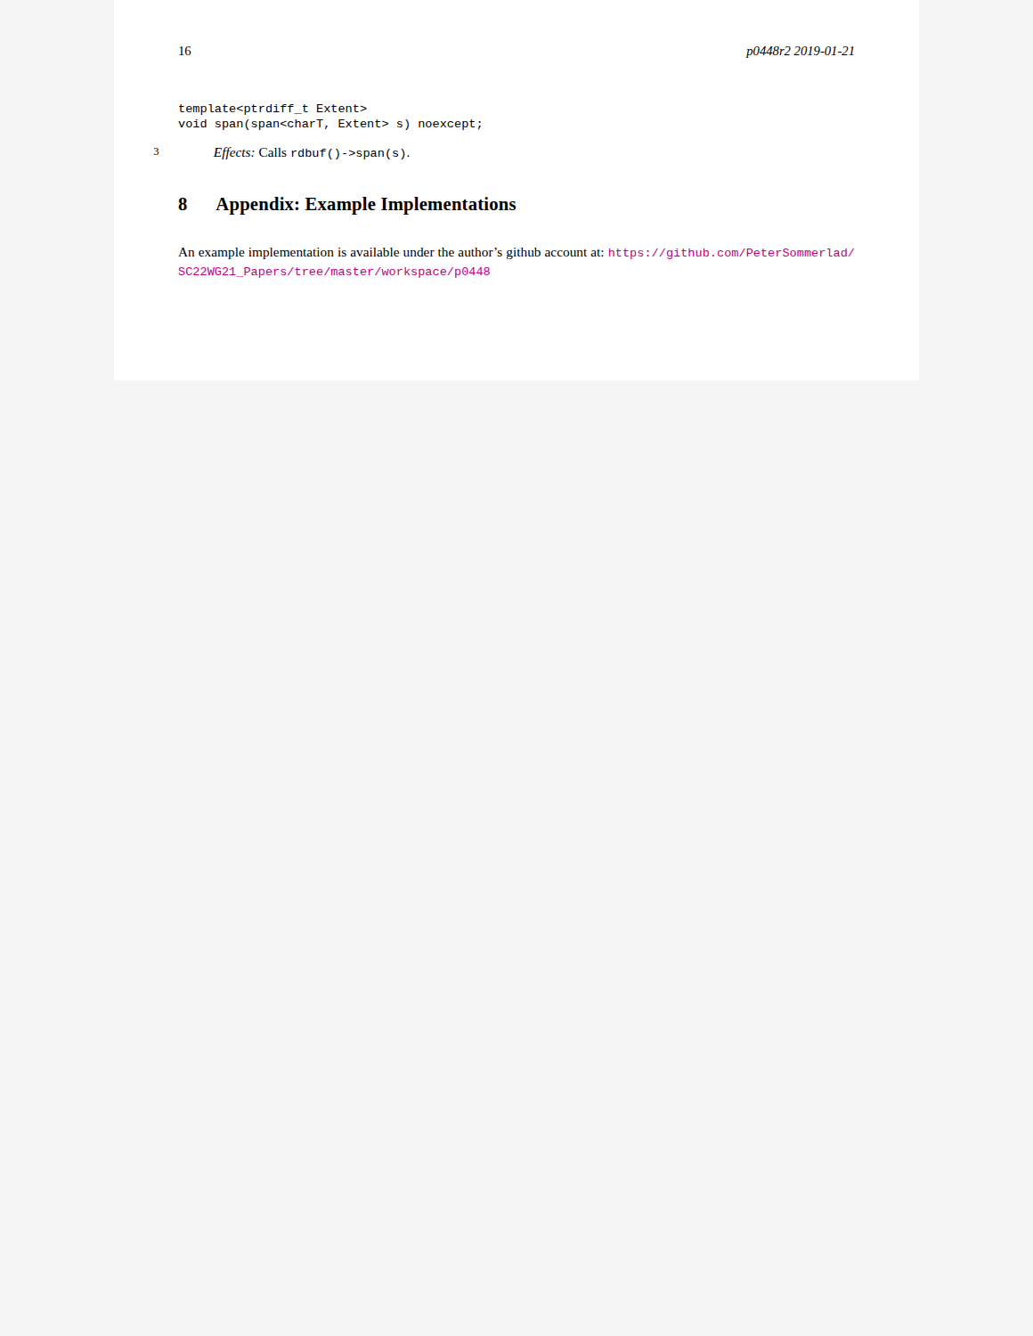16 p0448r2 2019-01-21
template<ptrdiff_t Extent>
void span(span<charT, Extent> s) noexcept;
3
Effects: Calls rdbuf()->span(s).
8 Appendix: Example Implementations
An example implementation is available under the author’s github account at: https://github.com/PeterSommerlad/SC22WG21_Papers/tree/master/workspace/p0448